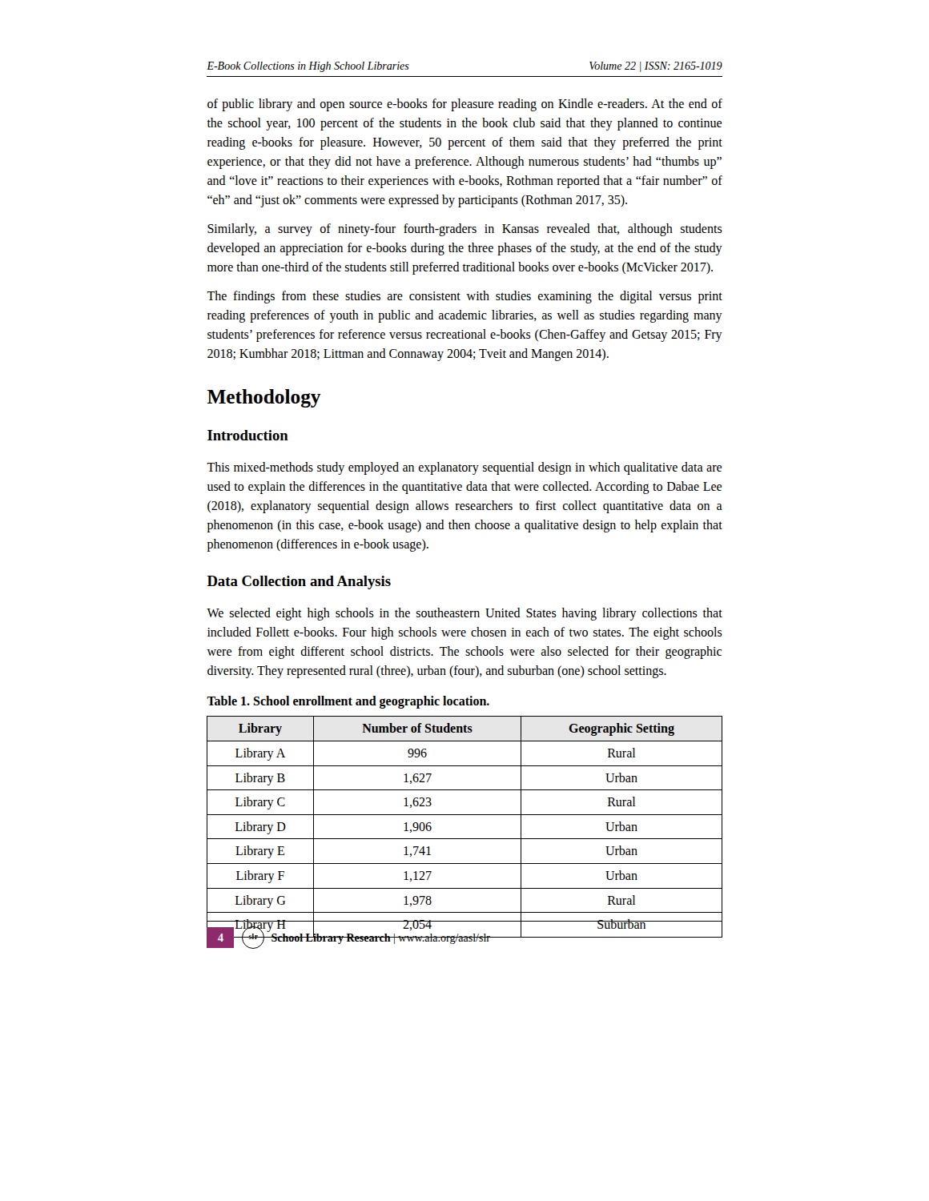E-Book Collections in High School Libraries Volume 22 | ISSN: 2165-1019
of public library and open source e-books for pleasure reading on Kindle e-readers. At the end of the school year, 100 percent of the students in the book club said that they planned to continue reading e-books for pleasure. However, 50 percent of them said that they preferred the print experience, or that they did not have a preference. Although numerous students’ had “thumbs up” and “love it” reactions to their experiences with e-books, Rothman reported that a “fair number” of “eh” and “just ok” comments were expressed by participants (Rothman 2017, 35).
Similarly, a survey of ninety-four fourth-graders in Kansas revealed that, although students developed an appreciation for e-books during the three phases of the study, at the end of the study more than one-third of the students still preferred traditional books over e-books (McVicker 2017).
The findings from these studies are consistent with studies examining the digital versus print reading preferences of youth in public and academic libraries, as well as studies regarding many students’ preferences for reference versus recreational e-books (Chen-Gaffey and Getsay 2015; Fry 2018; Kumbhar 2018; Littman and Connaway 2004; Tveit and Mangen 2014).
Methodology
Introduction
This mixed-methods study employed an explanatory sequential design in which qualitative data are used to explain the differences in the quantitative data that were collected. According to Dabae Lee (2018), explanatory sequential design allows researchers to first collect quantitative data on a phenomenon (in this case, e-book usage) and then choose a qualitative design to help explain that phenomenon (differences in e-book usage).
Data Collection and Analysis
We selected eight high schools in the southeastern United States having library collections that included Follett e-books. Four high schools were chosen in each of two states. The eight schools were from eight different school districts. The schools were also selected for their geographic diversity. They represented rural (three), urban (four), and suburban (one) school settings.
Table 1. School enrollment and geographic location.
| Library | Number of Students | Geographic Setting |
| --- | --- | --- |
| Library A | 996 | Rural |
| Library B | 1,627 | Urban |
| Library C | 1,623 | Rural |
| Library D | 1,906 | Urban |
| Library E | 1,741 | Urban |
| Library F | 1,127 | Urban |
| Library G | 1,978 | Rural |
| Library H | 2,054 | Suburban |
4 slr School Library Research | www.ala.org/aasl/slr